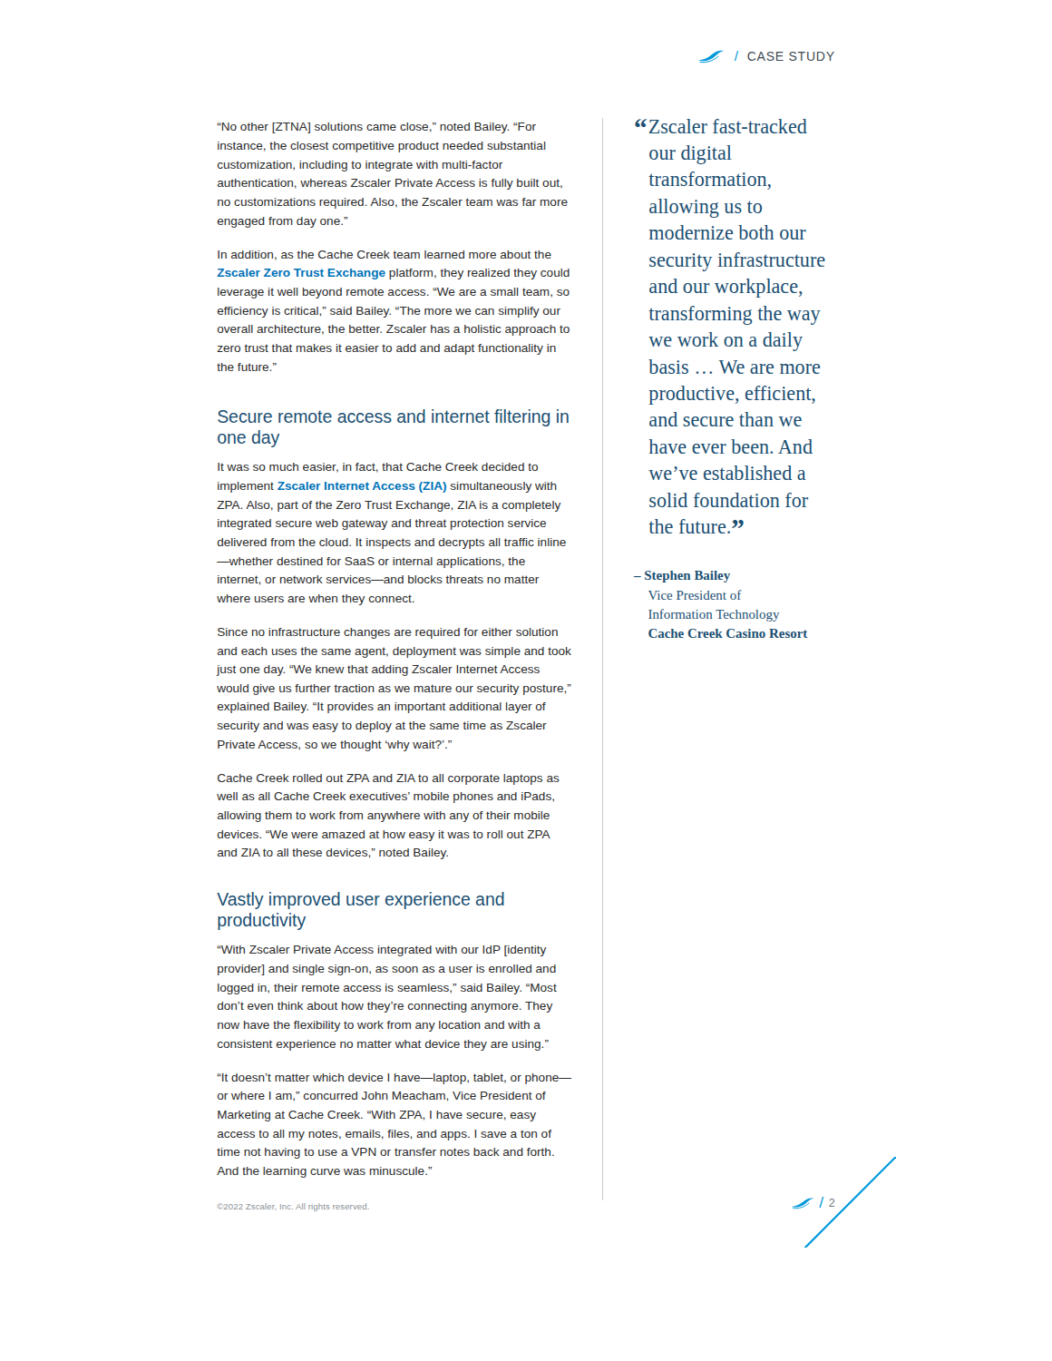/ CASE STUDY
“No other [ZTNA] solutions came close,” noted Bailey. “For instance, the closest competitive product needed substantial customization, including to integrate with multi-factor authentication, whereas Zscaler Private Access is fully built out, no customizations required. Also, the Zscaler team was far more engaged from day one.”
In addition, as the Cache Creek team learned more about the Zscaler Zero Trust Exchange platform, they realized they could leverage it well beyond remote access. “We are a small team, so efficiency is critical,” said Bailey. “The more we can simplify our overall architecture, the better. Zscaler has a holistic approach to zero trust that makes it easier to add and adapt functionality in the future.”
Secure remote access and internet filtering in one day
It was so much easier, in fact, that Cache Creek decided to implement Zscaler Internet Access (ZIA) simultaneously with ZPA. Also, part of the Zero Trust Exchange, ZIA is a completely integrated secure web gateway and threat protection service delivered from the cloud. It inspects and decrypts all traffic inline—whether destined for SaaS or internal applications, the internet, or network services—and blocks threats no matter where users are when they connect.
Since no infrastructure changes are required for either solution and each uses the same agent, deployment was simple and took just one day. “We knew that adding Zscaler Internet Access would give us further traction as we mature our security posture,” explained Bailey. “It provides an important additional layer of security and was easy to deploy at the same time as Zscaler Private Access, so we thought ‘why wait?’.”
Cache Creek rolled out ZPA and ZIA to all corporate laptops as well as all Cache Creek executives’ mobile phones and iPads, allowing them to work from anywhere with any of their mobile devices. “We were amazed at how easy it was to roll out ZPA and ZIA to all these devices,” noted Bailey.
Vastly improved user experience and productivity
“With Zscaler Private Access integrated with our IdP [identity provider] and single sign-on, as soon as a user is enrolled and logged in, their remote access is seamless,” said Bailey. “Most don’t even think about how they’re connecting anymore. They now have the flexibility to work from any location and with a consistent experience no matter what device they are using.”
“It doesn’t matter which device I have—laptop, tablet, or phone—or where I am,” concurred John Meacham, Vice President of Marketing at Cache Creek. “With ZPA, I have secure, easy access to all my notes, emails, files, and apps. I save a ton of time not having to use a VPN or transfer notes back and forth. And the learning curve was minuscule.”
“Zscaler fast-tracked our digital transformation, allowing us to modernize both our security infrastructure and our workplace, transforming the way we work on a daily basis … We are more productive, efficient, and secure than we have ever been. And we’ve established a solid foundation for the future.”
– Stephen Bailey Vice President of
Information Technology Cache Creek Casino Resort
©2022 Zscaler, Inc. All rights reserved.
/ 2